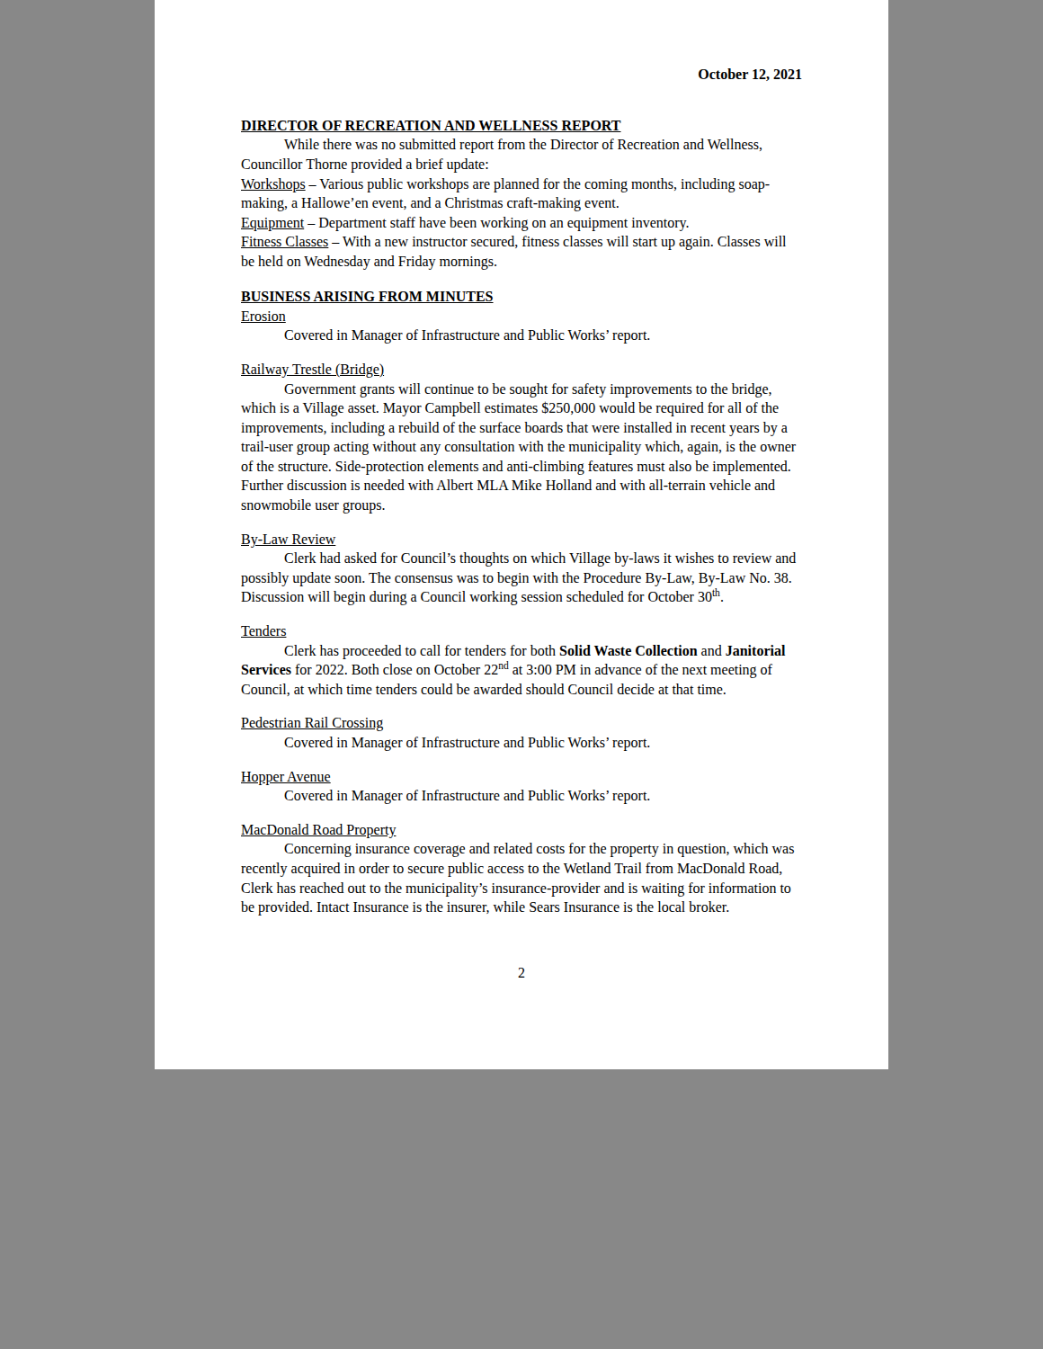October 12, 2021
Director of Recreation and Wellness Report
While there was no submitted report from the Director of Recreation and Wellness, Councillor Thorne provided a brief update:
Workshops – Various public workshops are planned for the coming months, including soap-making, a Hallowe’en event, and a Christmas craft-making event.
Equipment – Department staff have been working on an equipment inventory.
Fitness Classes – With a new instructor secured, fitness classes will start up again. Classes will be held on Wednesday and Friday mornings.
Business Arising from Minutes
Erosion
Covered in Manager of Infrastructure and Public Works’ report.
Railway Trestle (Bridge)
Government grants will continue to be sought for safety improvements to the bridge, which is a Village asset. Mayor Campbell estimates $250,000 would be required for all of the improvements, including a rebuild of the surface boards that were installed in recent years by a trail-user group acting without any consultation with the municipality which, again, is the owner of the structure. Side-protection elements and anti-climbing features must also be implemented. Further discussion is needed with Albert MLA Mike Holland and with all-terrain vehicle and snowmobile user groups.
By-Law Review
Clerk had asked for Council’s thoughts on which Village by-laws it wishes to review and possibly update soon. The consensus was to begin with the Procedure By-Law, By-Law No. 38. Discussion will begin during a Council working session scheduled for October 30th.
Tenders
Clerk has proceeded to call for tenders for both Solid Waste Collection and Janitorial Services for 2022. Both close on October 22nd at 3:00 PM in advance of the next meeting of Council, at which time tenders could be awarded should Council decide at that time.
Pedestrian Rail Crossing
Covered in Manager of Infrastructure and Public Works’ report.
Hopper Avenue
Covered in Manager of Infrastructure and Public Works’ report.
MacDonald Road Property
Concerning insurance coverage and related costs for the property in question, which was recently acquired in order to secure public access to the Wetland Trail from MacDonald Road, Clerk has reached out to the municipality’s insurance-provider and is waiting for information to be provided. Intact Insurance is the insurer, while Sears Insurance is the local broker.
2